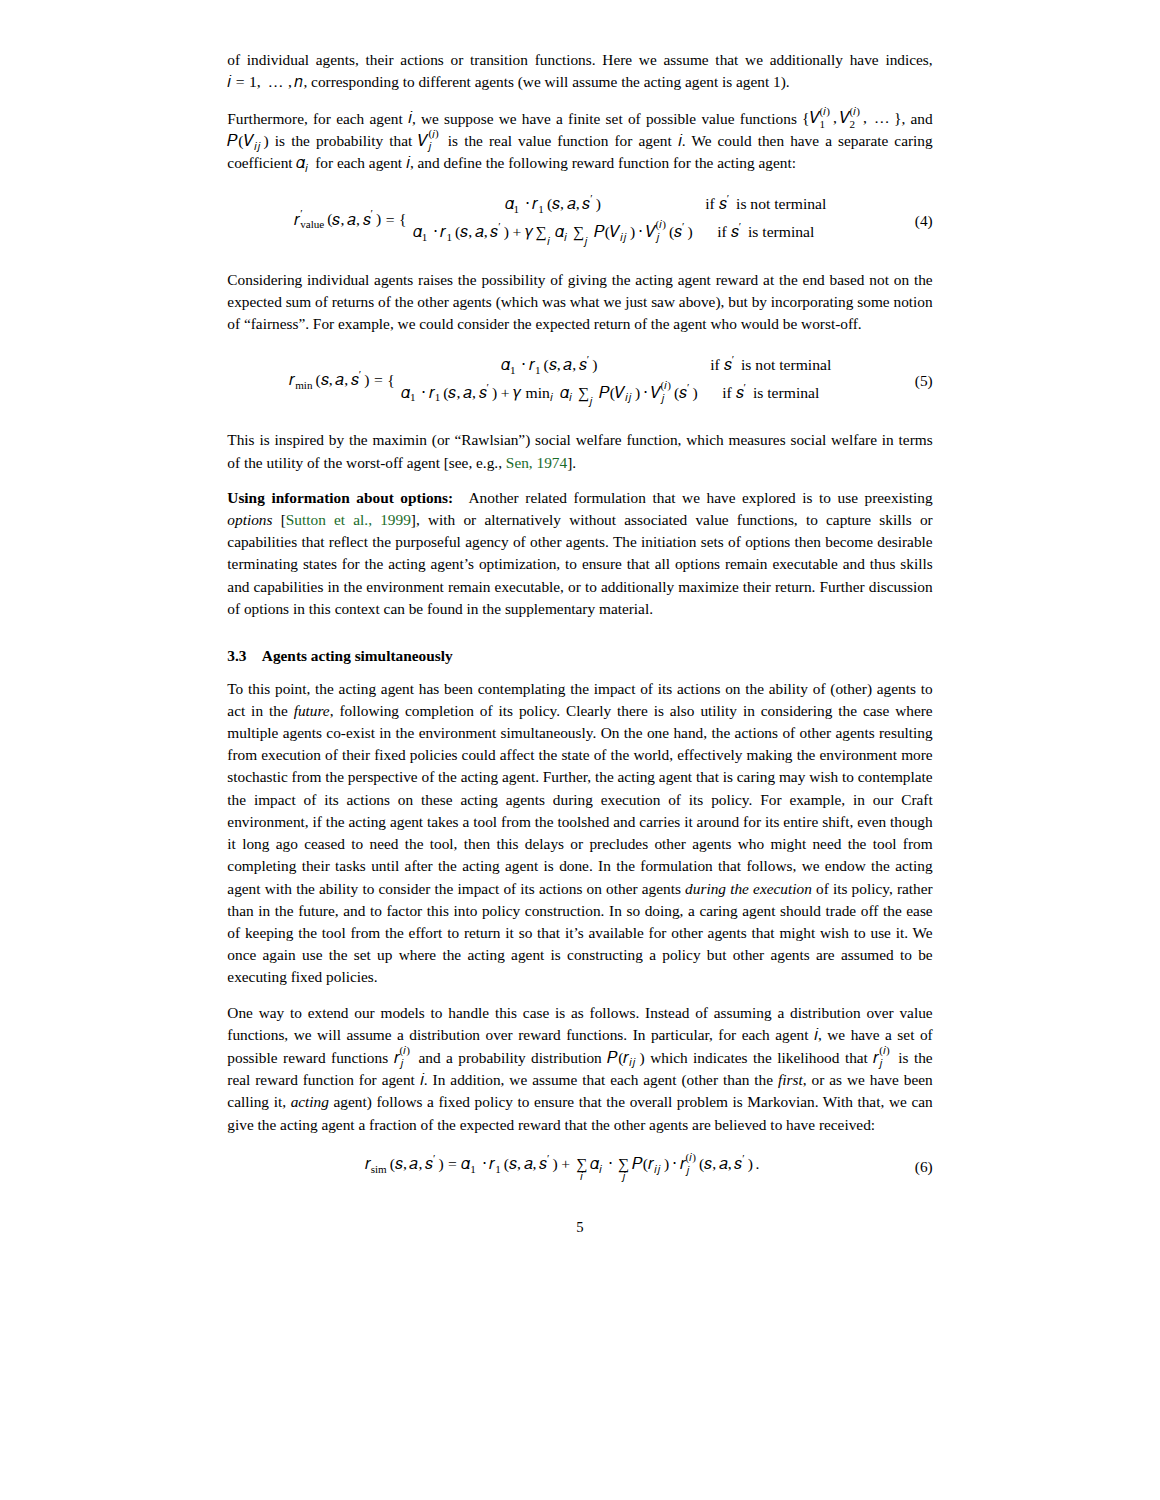of individual agents, their actions or transition functions. Here we assume that we additionally have indices, i=1,…,n, corresponding to different agents (we will assume the acting agent is agent 1).
Furthermore, for each agent i, we suppose we have a finite set of possible value functions {V1(i),V2(i),…}, and P(Vij) is the probability that Vj(i) is the real value function for agent i. We could then have a separate caring coefficient αi for each agent i, and define the following reward function for the acting agent:
rvalue′ (s,a,s′) = { α1⋅r1(s,a,s′) if s′ is not terminal α1⋅r1(s,a,s′) +γ ∑i αi ∑j P(Vij) ⋅ Vj(i) (s′) if s′ is terminal
(4)
Considering individual agents raises the possibility of giving the acting agent reward at the end based not on the expected sum of returns of the other agents (which was what we just saw above), but by incorporating some notion of “fairness”. For example, we could consider the expected return of the agent who would be worst-off.
rmin (s,a,s′) = { α1⋅r1(s,a,s′) if s′ is not terminal α1⋅r1(s,a,s′) +γ mini αi ∑j P(Vij) ⋅ Vj(i) (s′) if s′ is terminal
(5)
This is inspired by the maximin (or “Rawlsian”) social welfare function, which measures social welfare in terms of the utility of the worst-off agent [see, e.g., Sen, 1974].
Using information about options: Another related formulation that we have explored is to use preexisting options [Sutton et al., 1999], with or alternatively without associated value functions, to capture skills or capabilities that reflect the purposeful agency of other agents. The initiation sets of options then become desirable terminating states for the acting agent’s optimization, to ensure that all options remain executable and thus skills and capabilities in the environment remain executable, or to additionally maximize their return. Further discussion of options in this context can be found in the supplementary material.
3.3 Agents acting simultaneously
To this point, the acting agent has been contemplating the impact of its actions on the ability of (other) agents to act in the future, following completion of its policy. Clearly there is also utility in considering the case where multiple agents co-exist in the environment simultaneously. On the one hand, the actions of other agents resulting from execution of their fixed policies could affect the state of the world, effectively making the environment more stochastic from the perspective of the acting agent. Further, the acting agent that is caring may wish to contemplate the impact of its actions on these acting agents during execution of its policy. For example, in our Craft environment, if the acting agent takes a tool from the toolshed and carries it around for its entire shift, even though it long ago ceased to need the tool, then this delays or precludes other agents who might need the tool from completing their tasks until after the acting agent is done. In the formulation that follows, we endow the acting agent with the ability to consider the impact of its actions on other agents during the execution of its policy, rather than in the future, and to factor this into policy construction. In so doing, a caring agent should trade off the ease of keeping the tool from the effort to return it so that it’s available for other agents that might wish to use it. We once again use the set up where the acting agent is constructing a policy but other agents are assumed to be executing fixed policies.
One way to extend our models to handle this case is as follows. Instead of assuming a distribution over value functions, we will assume a distribution over reward functions. In particular, for each agent i, we have a set of possible reward functions rj(i) and a probability distribution P(rij) which indicates the likelihood that rj(i) is the real reward function for agent i. In addition, we assume that each agent (other than the first, or as we have been calling it, acting agent) follows a fixed policy to ensure that the overall problem is Markovian. With that, we can give the acting agent a fraction of the expected reward that the other agents are believed to have received:
rsim (s,a,s′) = α1⋅r1(s,a,s′) + ∑i αi ⋅ ∑j P(rij) ⋅ rj(i) (s,a,s′) .
(6)
5